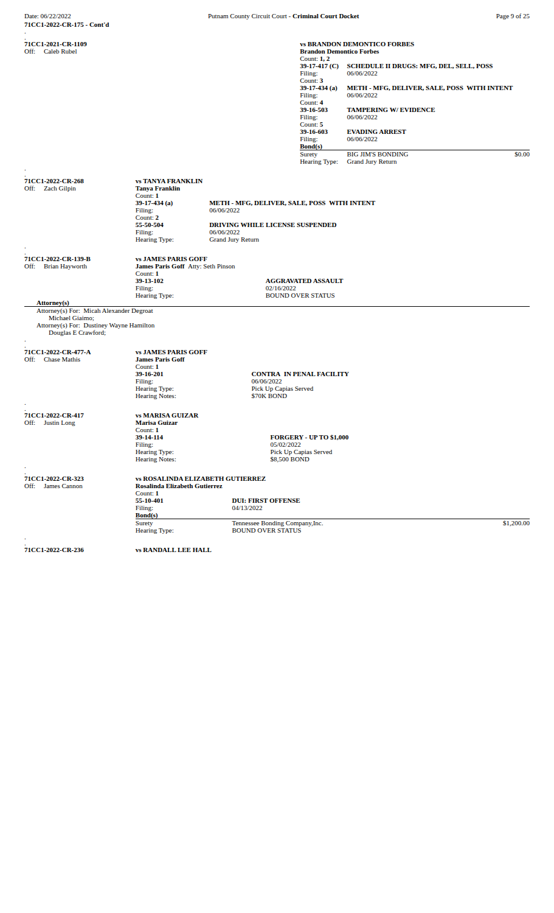Date: 06/22/2022
Putnam County Circuit Court - Criminal Court Docket
Page 9 of 25
71CC1-2022-CR-175 - Cont'd
| 71CC1-2021-CR-1109 | vs BRANDON DEMONTICO FORBES |
| Off: Caleb Rubel | Brandon Demontico Forbes |
| | Count: 1, 2 |
| | 39-17-417 (C) | SCHEDULE II DRUGS: MFG, DEL, SELL, POSS |
| | Filing: | 06/06/2022 |
| | Count: 3 |
| | 39-17-434 (a) | METH - MFG, DELIVER, SALE, POSS WITH INTENT |
| | Filing: | 06/06/2022 |
| | Count: 4 |
| | 39-16-503 | TAMPERING W/ EVIDENCE |
| | Filing: | 06/06/2022 |
| | Count: 5 |
| | 39-16-603 | EVADING ARREST |
| | Filing: | 06/06/2022 |
| | Bond(s) |
| | Surety | BIG JIM'S BONDING $0.00 |
| | Hearing Type: | Grand Jury Return |
| 71CC1-2022-CR-268 | vs TANYA FRANKLIN |
| Off: Zach Gilpin | Tanya Franklin |
| | Count: 1 |
| | 39-17-434 (a) | METH - MFG, DELIVER, SALE, POSS WITH INTENT |
| | Filing: | 06/06/2022 |
| | Count: 2 |
| | 55-50-504 | DRIVING WHILE LICENSE SUSPENDED |
| | Filing: | 06/06/2022 |
| | Hearing Type: | Grand Jury Return |
| 71CC1-2022-CR-139-B | vs JAMES PARIS GOFF |
| Off: Brian Hayworth | James Paris Goff Atty: Seth Pinson |
| | Count: 1 |
| | 39-13-102 | AGGRAVATED ASSAULT |
| | Filing: | 02/16/2022 |
| | Hearing Type: | BOUND OVER STATUS |
Attorney(s)
Attorney(s) For: Micah Alexander Degroat
Michael Giaimo;
Attorney(s) For: Dustiney Wayne Hamilton
Douglas E Crawford;
| 71CC1-2022-CR-477-A | vs JAMES PARIS GOFF |
| Off: Chase Mathis | James Paris Goff |
| | Count: 1 |
| | 39-16-201 | CONTRA IN PENAL FACILITY |
| | Filing: | 06/06/2022 |
| | Hearing Type: | Pick Up Capias Served |
| | Hearing Notes: | $70K BOND |
| 71CC1-2022-CR-417 | vs MARISA GUIZAR |
| Off: Justin Long | Marisa Guizar |
| | Count: 1 |
| | 39-14-114 | FORGERY - UP TO $1,000 |
| | Filing: | 05/02/2022 |
| | Hearing Type: | Pick Up Capias Served |
| | Hearing Notes: | $8,500 BOND |
| 71CC1-2022-CR-323 | vs ROSALINDA ELIZABETH GUTIERREZ |
| Off: James Cannon | Rosalinda Elizabeth Gutierrez |
| | Count: 1 |
| | 55-10-401 | DUI: FIRST OFFENSE |
| | Filing: | 04/13/2022 |
| | Bond(s) |
| | Surety | Tennessee Bonding Company,Inc. $1,200.00 |
| | Hearing Type: | BOUND OVER STATUS |
| 71CC1-2022-CR-236 | vs RANDALL LEE HALL |